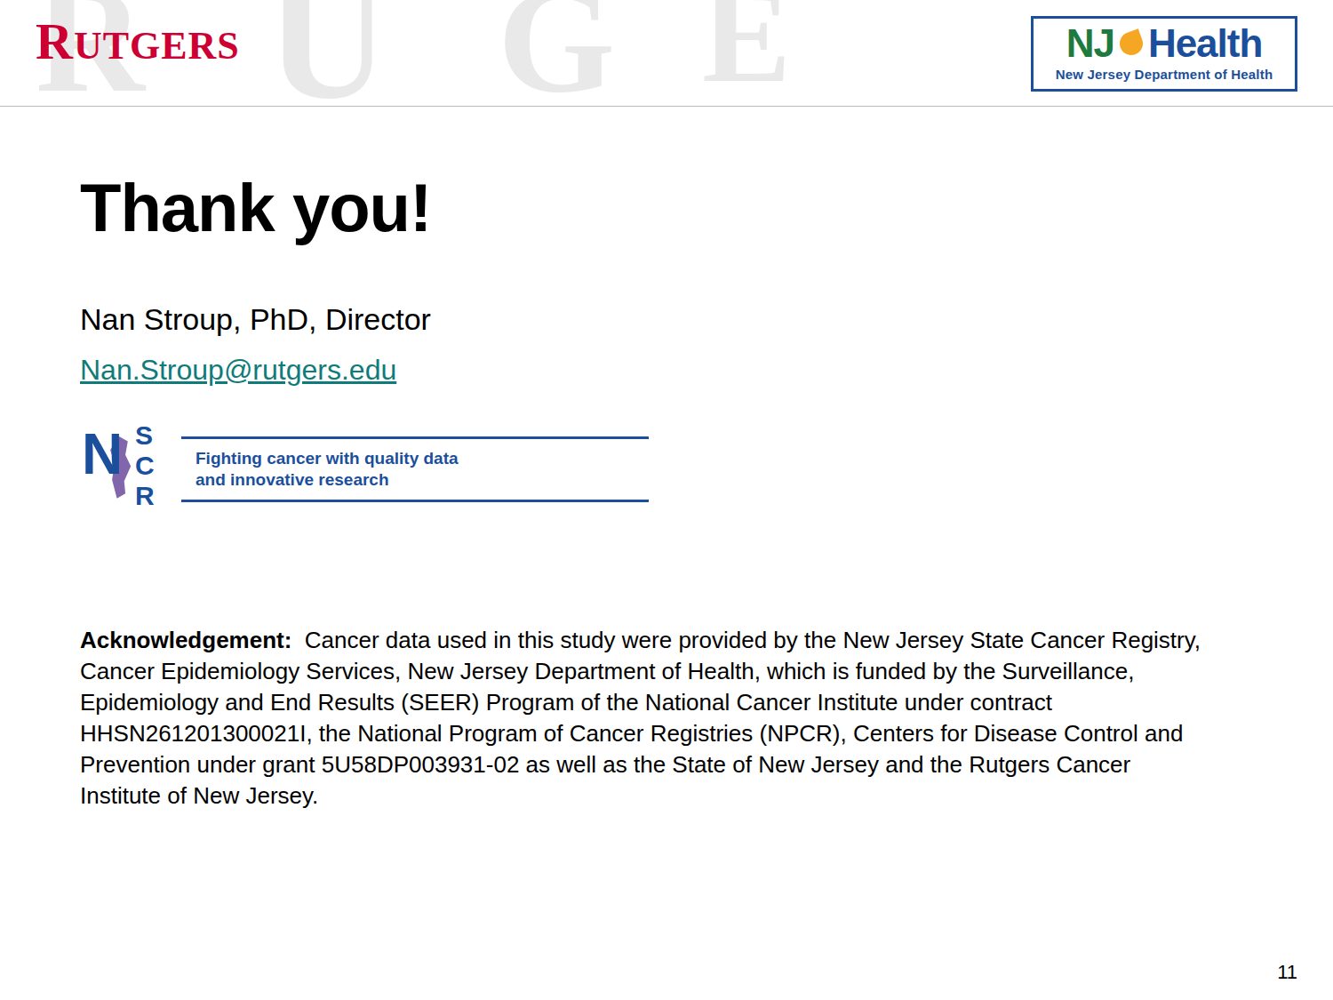R U G E
RUTGERS
NJ Health
New Jersey Department of Health
Thank you!
Nan Stroup, PhD, Director
Nan.Stroup@rutgers.edu
N S C R
Fighting cancer with quality data
and innovative research
Acknowledgement: Cancer data used in this study were provided by the New Jersey State Cancer Registry, Cancer Epidemiology Services, New Jersey Department of Health, which is funded by the Surveillance, Epidemiology and End Results (SEER) Program of the National Cancer Institute under contract HHSN261201300021I, the National Program of Cancer Registries (NPCR), Centers for Disease Control and Prevention under grant 5U58DP003931-02 as well as the State of New Jersey and the Rutgers Cancer Institute of New Jersey.
11